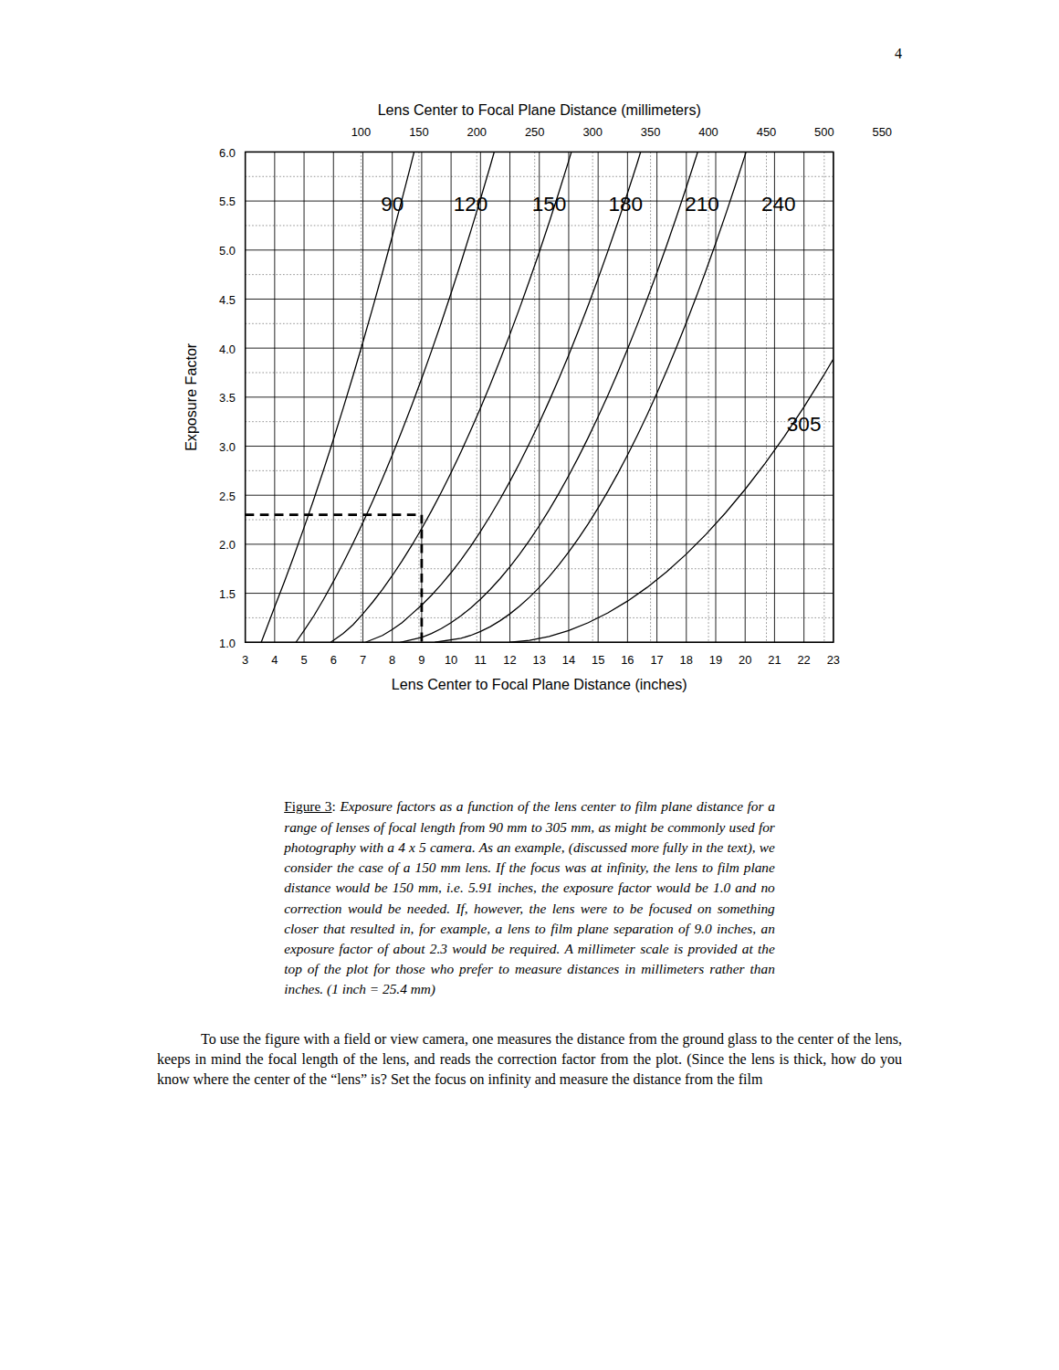4
Chart geometry: x axis: inches 3 .. 23 -> px 90 .. 690 y axis: exposure factor 1.0 .. 6.0 -> px 560 .. 60 Lens Center to Focal Plane Distance (millimeters) 100 150 200 250 300 350 400 450 500 550 6.0 5.5 5.0 4.5 4.0 3.5 3.0 2.5 2.0 1.5 1.0 Exposure Factor 3 4 5 6 7 8 9 10 11 12 13 14 15 16 17 18 19 20 21 22 23 Lens Center to Focal Plane Distance (inches) Curves: exposure factor = (d / f)^2, d in inches, f in inches. px_x = 90 + (d - 3)*30 ; px_y = 560 - (E - 1)*100 Clipped to plot area. 90 120 150 180 210 240 305
Figure 3: Exposure factors as a function of the lens center to film plane distance for a range of lenses of focal length from 90 mm to 305 mm, as might be commonly used for photography with a 4 x 5 camera. As an example, (discussed more fully in the text), we consider the case of a 150 mm lens. If the focus was at infinity, the lens to film plane distance would be 150 mm, i.e. 5.91 inches, the exposure factor would be 1.0 and no correction would be needed. If, however, the lens were to be focused on something closer that resulted in, for example, a lens to film plane separation of 9.0 inches, an exposure factor of about 2.3 would be required. A millimeter scale is provided at the top of the plot for those who prefer to measure distances in millimeters rather than inches. (1 inch = 25.4 mm)
To use the figure with a field or view camera, one measures the distance from the ground glass to the center of the lens, keeps in mind the focal length of the lens, and reads the correction factor from the plot. (Since the lens is thick, how do you know where the center of the “lens” is? Set the focus on infinity and measure the distance from the film